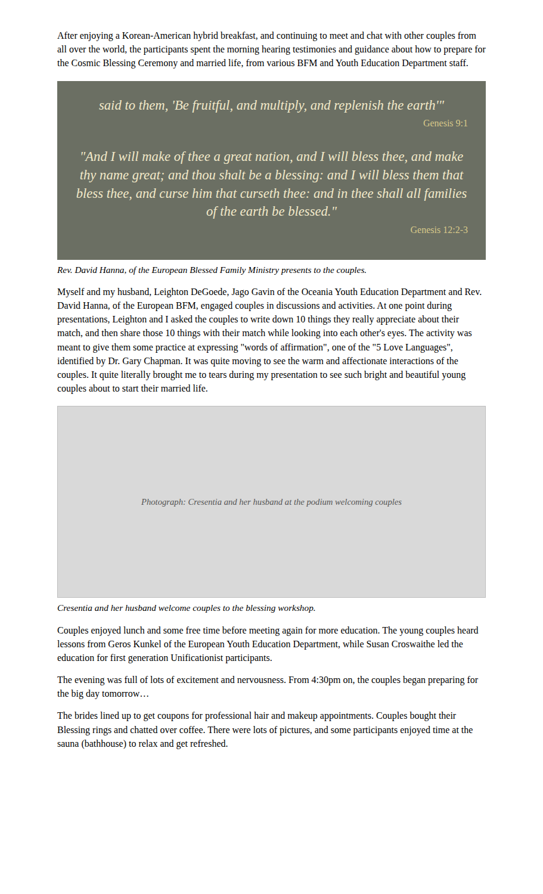After enjoying a Korean-American hybrid breakfast, and continuing to meet and chat with other couples from all over the world, the participants spent the morning hearing testimonies and guidance about how to prepare for the Cosmic Blessing Ceremony and married life, from various BFM and Youth Education Department staff.
said to them, 'Be fruitful, and multiply, and replenish the earth'" Genesis 9:1
"And I will make of thee a great nation, and I will bless thee, and make thy name great; and thou shalt be a blessing: and I will bless them that bless thee, and curse him that curseth thee: and in thee shall all families of the earth be blessed." Genesis 12:2-3
Rev. David Hanna, of the European Blessed Family Ministry presents to the couples.
Myself and my husband, Leighton DeGoede, Jago Gavin of the Oceania Youth Education Department and Rev. David Hanna, of the European BFM, engaged couples in discussions and activities. At one point during presentations, Leighton and I asked the couples to write down 10 things they really appreciate about their match, and then share those 10 things with their match while looking into each other's eyes. The activity was meant to give them some practice at expressing "words of affirmation", one of the "5 Love Languages", identified by Dr. Gary Chapman. It was quite moving to see the warm and affectionate interactions of the couples. It quite literally brought me to tears during my presentation to see such bright and beautiful young couples about to start their married life.
Photograph: Cresentia and her husband at the podium welcoming couples
Cresentia and her husband welcome couples to the blessing workshop.
Couples enjoyed lunch and some free time before meeting again for more education. The young couples heard lessons from Geros Kunkel of the European Youth Education Department, while Susan Croswaithe led the education for first generation Unificationist participants.
The evening was full of lots of excitement and nervousness. From 4:30pm on, the couples began preparing for the big day tomorrow…
The brides lined up to get coupons for professional hair and makeup appointments. Couples bought their Blessing rings and chatted over coffee. There were lots of pictures, and some participants enjoyed time at the sauna (bathhouse) to relax and get refreshed.